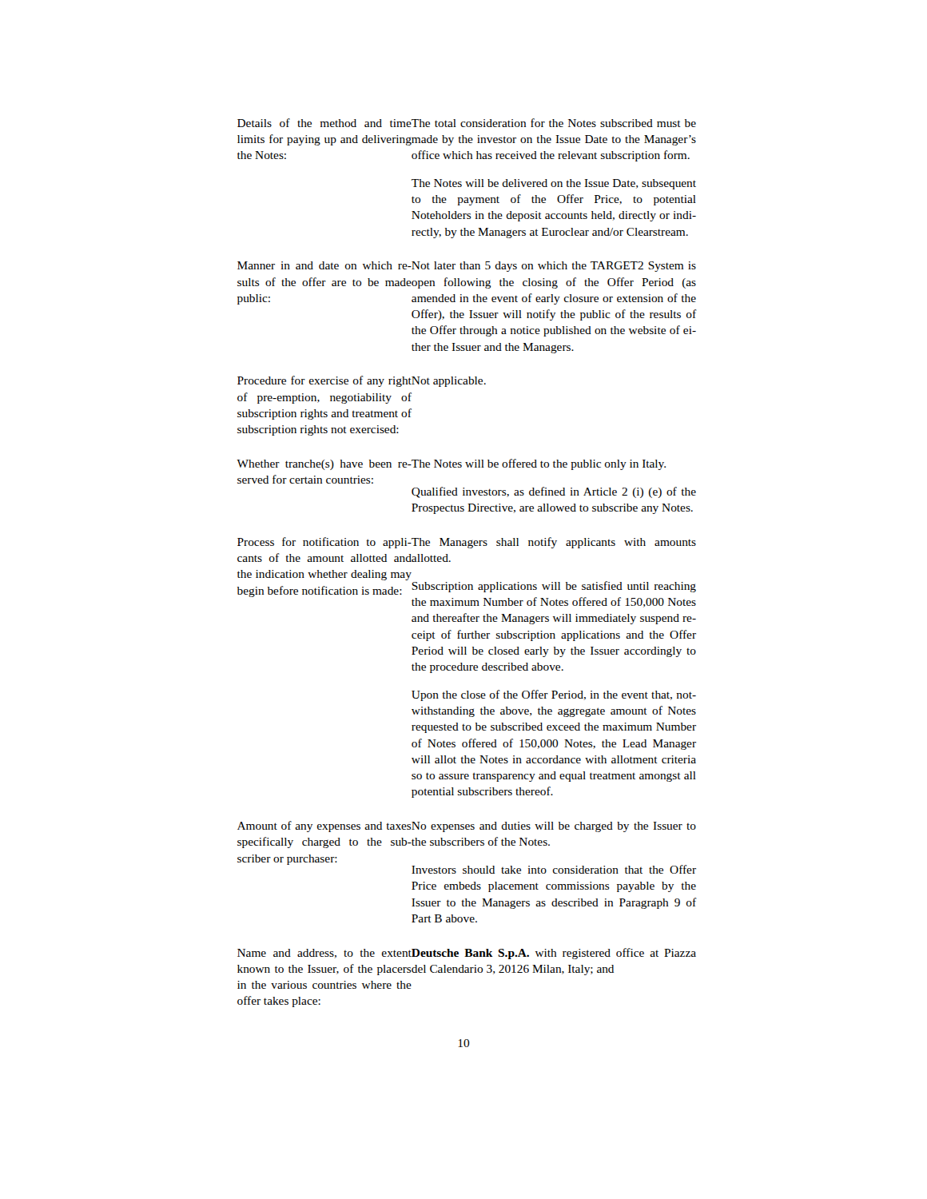| Details of the method and time limits for paying up and delivering the Notes: | The total consideration for the Notes subscribed must be made by the investor on the Issue Date to the Manager’s office which has received the relevant subscription form. The Notes will be delivered on the Issue Date, subsequent to the payment of the Offer Price, to potential Noteholders in the deposit accounts held, directly or indirectly, by the Managers at Euroclear and/or Clearstream. |
| Manner in and date on which results of the offer are to be made public: | Not later than 5 days on which the TARGET2 System is open following the closing of the Offer Period (as amended in the event of early closure or extension of the Offer), the Issuer will notify the public of the results of the Offer through a notice published on the website of either the Issuer and the Managers. |
| Procedure for exercise of any right of pre-emption, negotiability of subscription rights and treatment of subscription rights not exercised: | Not applicable. |
| Whether tranche(s) have been reserved for certain countries: | The Notes will be offered to the public only in Italy. Qualified investors, as defined in Article 2 (i) (e) of the Prospectus Directive, are allowed to subscribe any Notes. |
| Process for notification to applicants of the amount allotted and the indication whether dealing may begin before notification is made: | The Managers shall notify applicants with amounts allotted. Subscription applications will be satisfied until reaching the maximum Number of Notes offered of 150,000 Notes and thereafter the Managers will immediately suspend receipt of further subscription applications and the Offer Period will be closed early by the Issuer accordingly to the procedure described above. Upon the close of the Offer Period, in the event that, notwithstanding the above, the aggregate amount of Notes requested to be subscribed exceed the maximum Number of Notes offered of 150,000 Notes, the Lead Manager will allot the Notes in accordance with allotment criteria so to assure transparency and equal treatment amongst all potential subscribers thereof. |
| Amount of any expenses and taxes specifically charged to the subscriber or purchaser: | No expenses and duties will be charged by the Issuer to the subscribers of the Notes. Investors should take into consideration that the Offer Price embeds placement commissions payable by the Issuer to the Managers as described in Paragraph 9 of Part B above. |
| Name and address, to the extent known to the Issuer, of the placers in the various countries where the offer takes place: | Deutsche Bank S.p.A. with registered office at Piazza del Calendario 3, 20126 Milan, Italy; and |
10